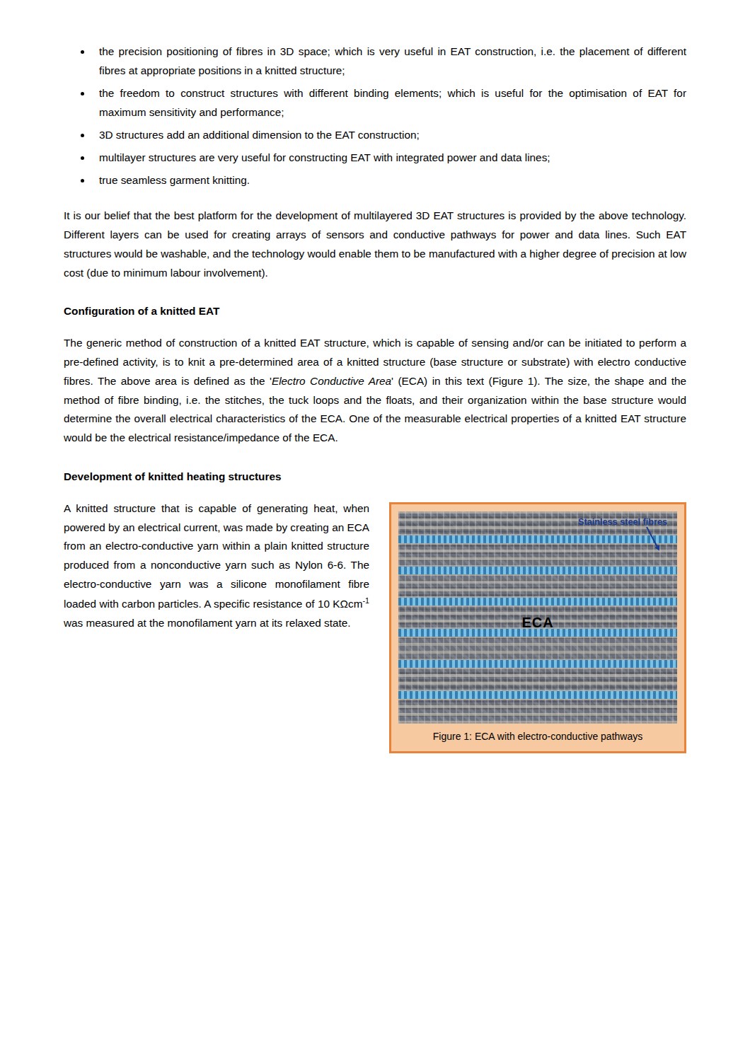the precision positioning of fibres in 3D space; which is very useful in EAT construction, i.e. the placement of different fibres at appropriate positions in a knitted structure;
the freedom to construct structures with different binding elements; which is useful for the optimisation of EAT for maximum sensitivity and performance;
3D structures add an additional dimension to the EAT construction;
multilayer structures are very useful for constructing EAT with integrated power and data lines;
true seamless garment knitting.
It is our belief that the best platform for the development of multilayered 3D EAT structures is provided by the above technology. Different layers can be used for creating arrays of sensors and conductive pathways for power and data lines. Such EAT structures would be washable, and the technology would enable them to be manufactured with a higher degree of precision at low cost (due to minimum labour involvement).
Configuration of a knitted EAT
The generic method of construction of a knitted EAT structure, which is capable of sensing and/or can be initiated to perform a pre-defined activity, is to knit a pre-determined area of a knitted structure (base structure or substrate) with electro conductive fibres. The above area is defined as the 'Electro Conductive Area' (ECA) in this text (Figure 1). The size, the shape and the method of fibre binding, i.e. the stitches, the tuck loops and the floats, and their organization within the base structure would determine the overall electrical characteristics of the ECA. One of the measurable electrical properties of a knitted EAT structure would be the electrical resistance/impedance of the ECA.
Development of knitted heating structures
Stainless steel fibres
ECA
Figure 1: ECA with electro-conductive pathways
A knitted structure that is capable of generating heat, when powered by an electrical current, was made by creating an ECA from an electro-conductive yarn within a plain knitted structure produced from a nonconductive yarn such as Nylon 6-6. The electro-conductive yarn was a silicone monofilament fibre loaded with carbon particles. A specific resistance of 10 KΩcm-1 was measured at the monofilament yarn at its relaxed state.